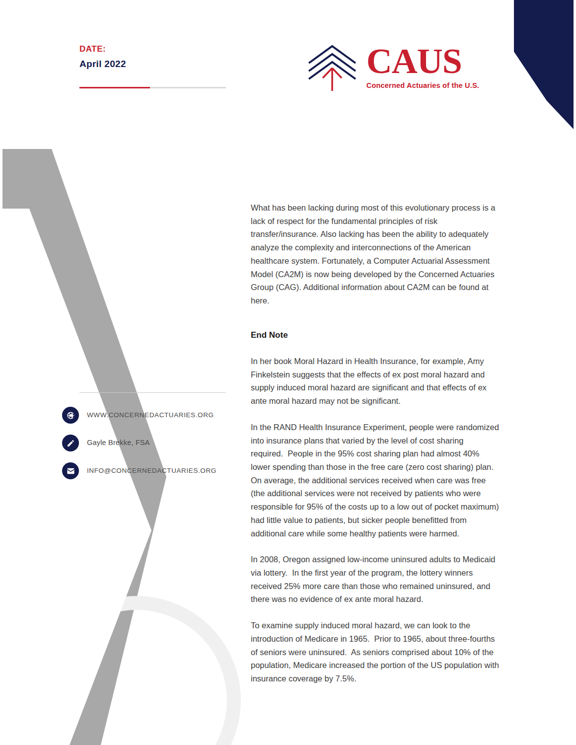DATE:
April 2022
CAUS
Concerned Actuaries of the U.S.
www.concernedactuaries.org
Gayle Brekke, FSA
info@concernedactuaries.org
What has been lacking during most of this evolutionary process is a lack of respect for the fundamental principles of risk transfer/insurance. Also lacking has been the ability to adequately analyze the complexity and interconnections of the American healthcare system. Fortunately, a Computer Actuarial Assessment Model (CA2M) is now being developed by the Concerned Actuaries Group (CAG). Additional information about CA2M can be found at here.
End Note
In her book Moral Hazard in Health Insurance, for example, Amy Finkelstein suggests that the effects of ex post moral hazard and supply induced moral hazard are significant and that effects of ex ante moral hazard may not be significant.
In the RAND Health Insurance Experiment, people were randomized into insurance plans that varied by the level of cost sharing required. People in the 95% cost sharing plan had almost 40% lower spending than those in the free care (zero cost sharing) plan. On average, the additional services received when care was free (the additional services were not received by patients who were responsible for 95% of the costs up to a low out of pocket maximum) had little value to patients, but sicker people benefitted from additional care while some healthy patients were harmed.
In 2008, Oregon assigned low-income uninsured adults to Medicaid via lottery. In the first year of the program, the lottery winners received 25% more care than those who remained uninsured, and there was no evidence of ex ante moral hazard.
To examine supply induced moral hazard, we can look to the introduction of Medicare in 1965. Prior to 1965, about three-fourths of seniors were uninsured. As seniors comprised about 10% of the population, Medicare increased the portion of the US population with insurance coverage by 7.5%.